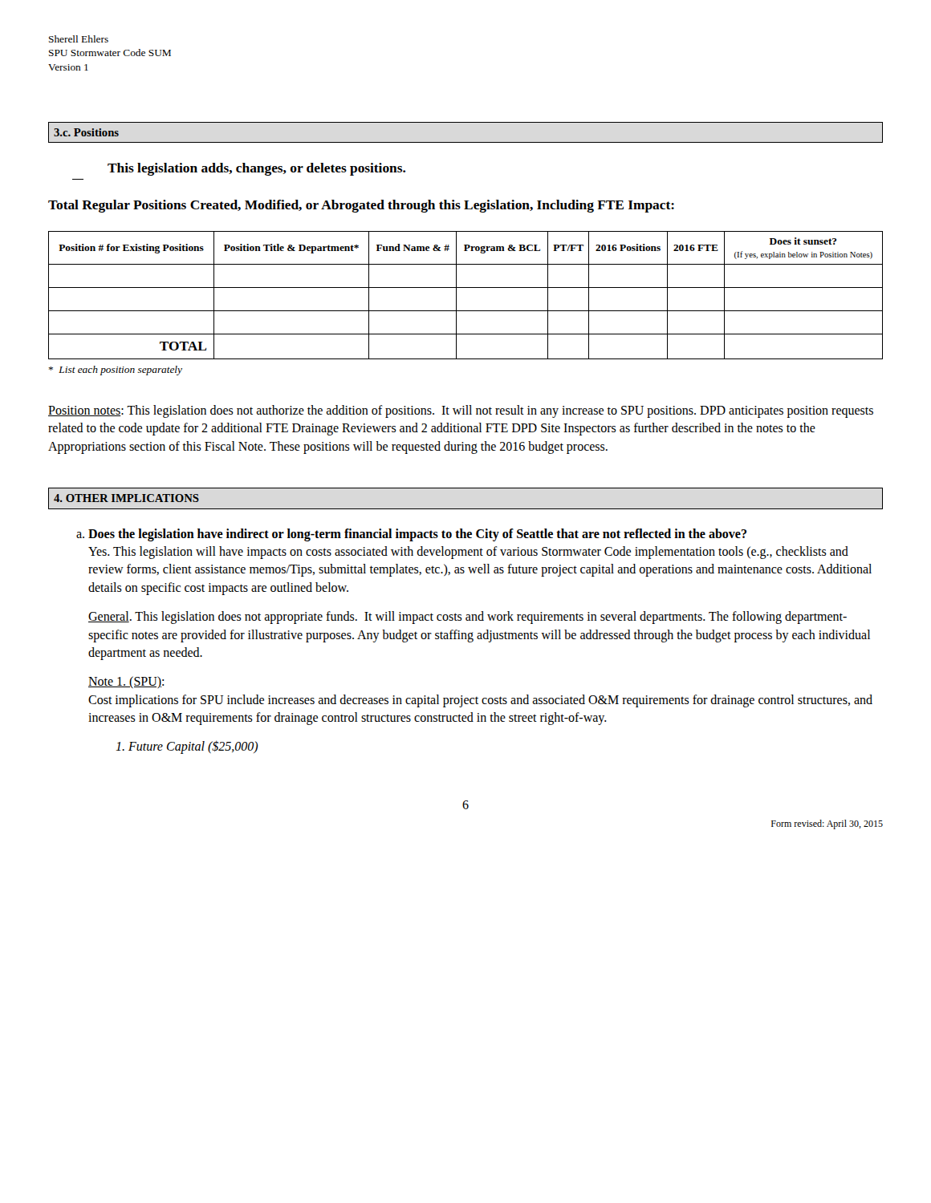Sherell Ehlers
SPU Stormwater Code SUM
Version 1
3.c. Positions
This legislation adds, changes, or deletes positions.
Total Regular Positions Created, Modified, or Abrogated through this Legislation, Including FTE Impact:
| Position # for Existing Positions | Position Title & Department* | Fund Name & # | Program & BCL | PT/FT | 2016 Positions | 2016 FTE | Does it sunset? (If yes, explain below in Position Notes) |
| --- | --- | --- | --- | --- | --- | --- | --- |
| TOTAL | | | | | | | |
* List each position separately
Position notes: This legislation does not authorize the addition of positions. It will not result in any increase to SPU positions. DPD anticipates position requests related to the code update for 2 additional FTE Drainage Reviewers and 2 additional FTE DPD Site Inspectors as further described in the notes to the Appropriations section of this Fiscal Note. These positions will be requested during the 2016 budget process.
4. OTHER IMPLICATIONS
Does the legislation have indirect or long-term financial impacts to the City of Seattle that are not reflected in the above?
Yes. This legislation will have impacts on costs associated with development of various Stormwater Code implementation tools (e.g., checklists and review forms, client assistance memos/Tips, submittal templates, etc.), as well as future project capital and operations and maintenance costs. Additional details on specific cost impacts are outlined below.
General. This legislation does not appropriate funds. It will impact costs and work requirements in several departments. The following department-specific notes are provided for illustrative purposes. Any budget or staffing adjustments will be addressed through the budget process by each individual department as needed.
Note 1. (SPU):
Cost implications for SPU include increases and decreases in capital project costs and associated O&M requirements for drainage control structures, and increases in O&M requirements for drainage control structures constructed in the street right-of-way.
Future Capital ($25,000)
6
Form revised: April 30, 2015